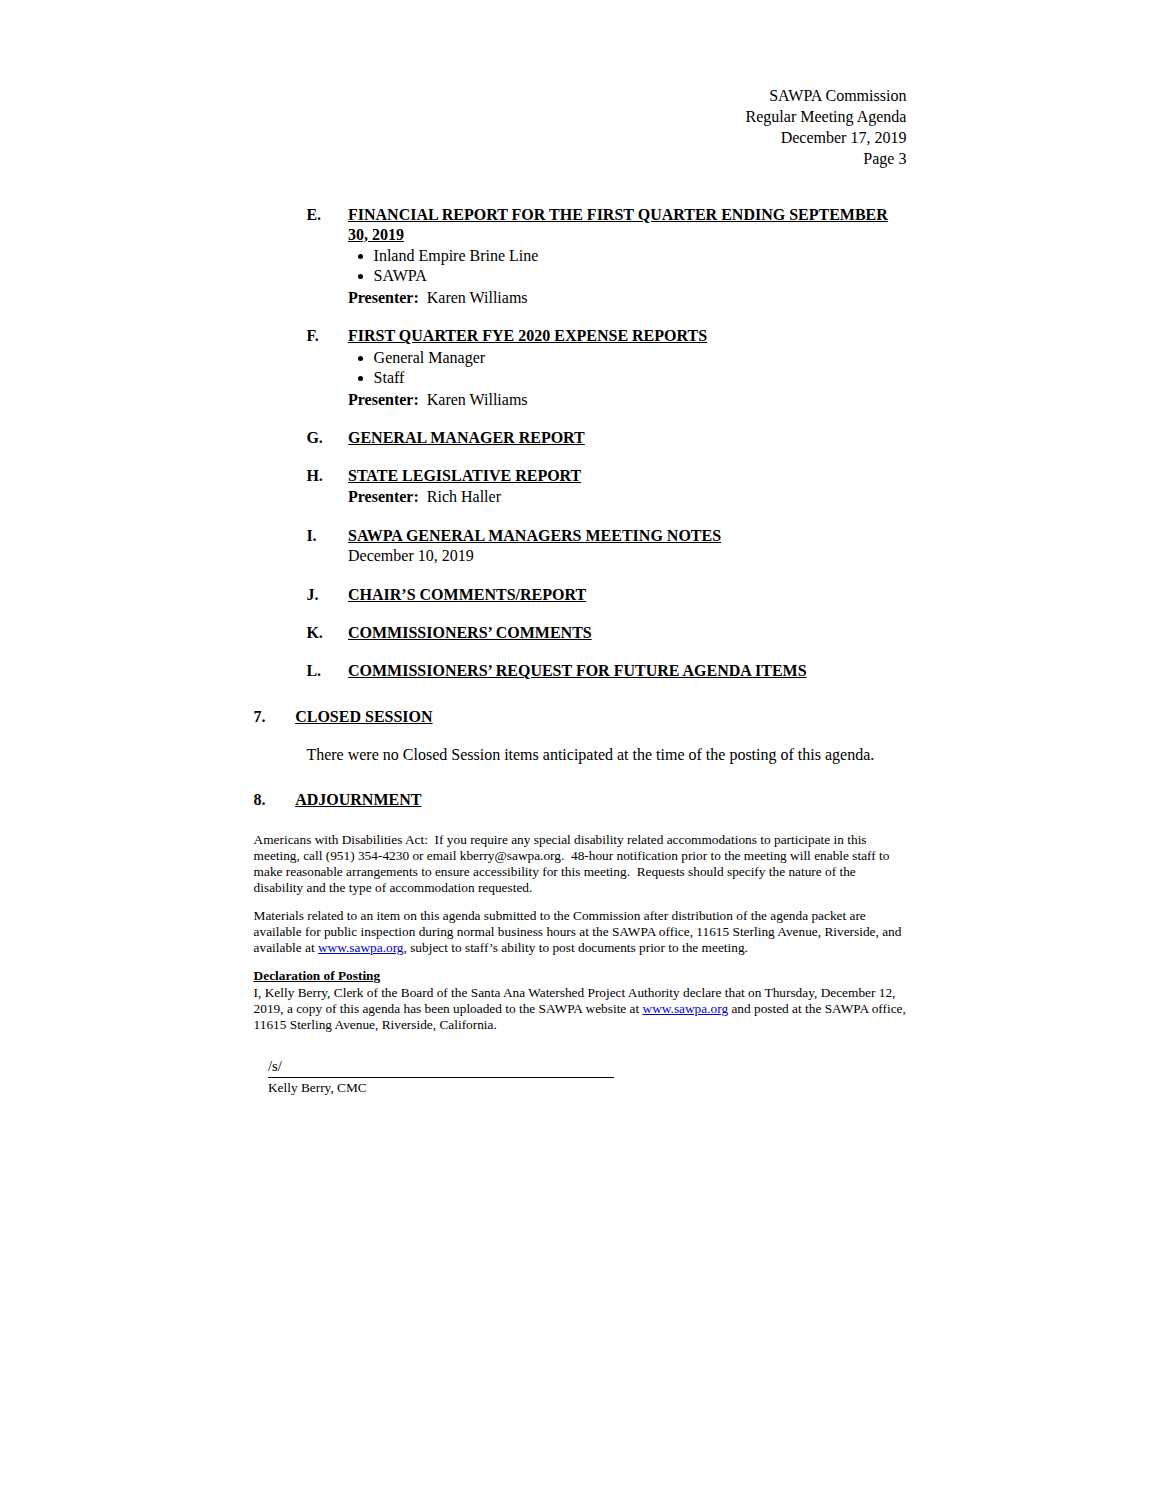SAWPA Commission
Regular Meeting Agenda
December 17, 2019
Page 3
E.
Financial Report for the First Quarter Ending September 30, 2019
Inland Empire Brine Line
SAWPA
Presenter: Karen Williams
F.
First Quarter FYE 2020 Expense Reports
General Manager
Staff
Presenter: Karen Williams
G.
General Manager Report
H.
State Legislative Report
Presenter: Rich Haller
I.
SAWPA General Managers Meeting Notes
December 10, 2019
J.
Chair’s Comments/Report
K.
Commissioners’ Comments
L.
Commissioners’ Request for Future Agenda Items
7.
Closed Session
There were no Closed Session items anticipated at the time of the posting of this agenda.
8.
Adjournment
Americans with Disabilities Act: If you require any special disability related accommodations to participate in this meeting, call (951) 354-4230 or email kberry@sawpa.org. 48-hour notification prior to the meeting will enable staff to make reasonable arrangements to ensure accessibility for this meeting. Requests should specify the nature of the disability and the type of accommodation requested.
Materials related to an item on this agenda submitted to the Commission after distribution of the agenda packet are available for public inspection during normal business hours at the SAWPA office, 11615 Sterling Avenue, Riverside, and available at www.sawpa.org, subject to staff’s ability to post documents prior to the meeting.
Declaration of Posting
I, Kelly Berry, Clerk of the Board of the Santa Ana Watershed Project Authority declare that on Thursday, December 12, 2019, a copy of this agenda has been uploaded to the SAWPA website at www.sawpa.org and posted at the SAWPA office, 11615 Sterling Avenue, Riverside, California.
/s/
Kelly Berry, CMC